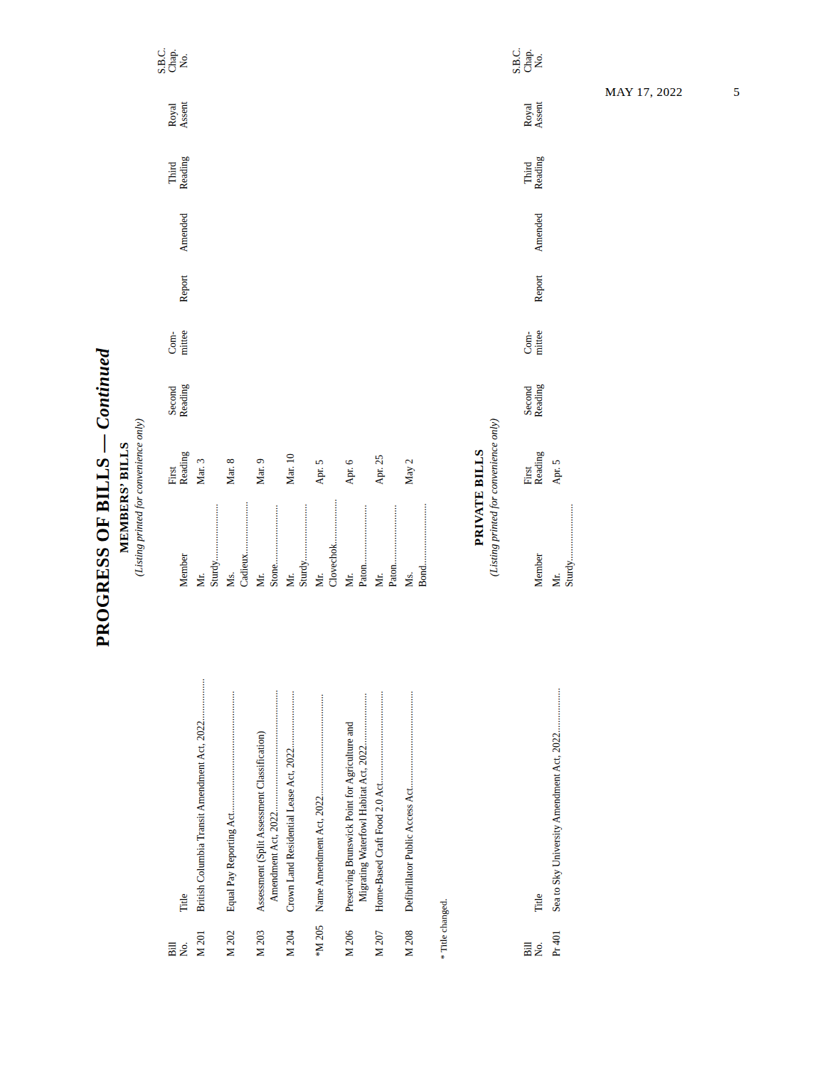MAY 17, 2022
5
PROGRESS OF BILLS — Continued
MEMBERS’ BILLS
(Listing printed for convenience only)
| Bill No. | Title | Member | First Reading | Second Reading | Com- mittee | Report | Amended | Third Reading | Royal Assent | S.B.C. Chap. No. |
| --- | --- | --- | --- | --- | --- | --- | --- | --- | --- | --- |
| M 201 | British Columbia Transit Amendment Act, 2022 ................. | Mr. Sturdy ....................... | Mar. 3 | | | | | | | |
| M 202 | Equal Pay Reporting Act ................................................. | Ms. Cadieux ..................... | Mar. 8 | | | | | | | |
| M 203 | Assessment (Split Assessment Classification) Amendment Act, 2022 ................................................. | Mr. Stone ........................ | Mar. 9 | | | | | | | |
| M 204 | Crown Land Residential Lease Act, 2022 ....................... | Mr. Sturdy ....................... | Mar. 10 | | | | | | | |
| *M 205 | Name Amendment Act, 2022 ......................................... | Mr. Clovechok .................. | Apr. 5 | | | | | | | |
| M 206 | Preserving Brunswick Point for Agriculture and Migrating Waterfowl Habitat Act, 2022 ..................... | Mr. Paton ........................ | Apr. 6 | | | | | | | |
| M 207 | Home-Based Craft Food 2.0 Act ..................................... | Mr. Paton ........................ | Apr. 25 | | | | | | | |
| M 208 | Defibrillator Public Access Act ....................................... | Ms. Bond ......................... | May 2 | | | | | | | |
* Title changed.
PRIVATE BILLS
(Listing printed for convenience only)
| Bill No. | Title | Member | First Reading | Second Reading | Com- mittee | Report | Amended | Third Reading | Royal Assent | S.B.C. Chap. No. |
| --- | --- | --- | --- | --- | --- | --- | --- | --- | --- | --- |
| Pr 401 | Sea to Sky University Amendment Act, 2022 .................. | Mr. Sturdy ....................... | Apr. 5 | | | | | | | |